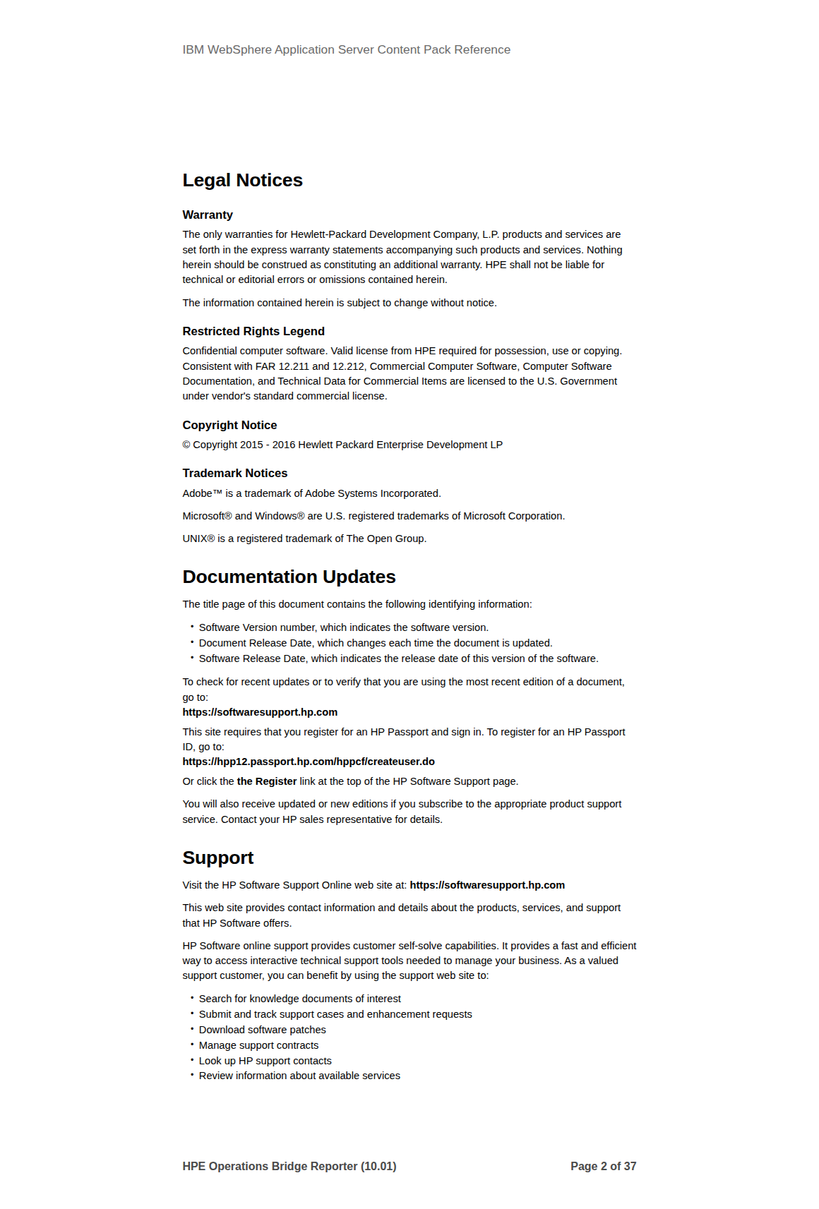IBM WebSphere Application Server Content Pack Reference
Legal Notices
Warranty
The only warranties for Hewlett-Packard Development Company, L.P. products and services are set forth in the express warranty statements accompanying such products and services. Nothing herein should be construed as constituting an additional warranty. HPE shall not be liable for technical or editorial errors or omissions contained herein.
The information contained herein is subject to change without notice.
Restricted Rights Legend
Confidential computer software. Valid license from HPE required for possession, use or copying. Consistent with FAR 12.211 and 12.212, Commercial Computer Software, Computer Software Documentation, and Technical Data for Commercial Items are licensed to the U.S. Government under vendor's standard commercial license.
Copyright Notice
© Copyright 2015 - 2016 Hewlett Packard Enterprise Development LP
Trademark Notices
Adobe™ is a trademark of Adobe Systems Incorporated.
Microsoft® and Windows® are U.S. registered trademarks of Microsoft Corporation.
UNIX® is a registered trademark of The Open Group.
Documentation Updates
The title page of this document contains the following identifying information:
Software Version number, which indicates the software version.
Document Release Date, which changes each time the document is updated.
Software Release Date, which indicates the release date of this version of the software.
To check for recent updates or to verify that you are using the most recent edition of a document, go to:
https://softwaresupport.hp.com
This site requires that you register for an HP Passport and sign in. To register for an HP Passport ID, go to:
https://hpp12.passport.hp.com/hppcf/createuser.do
Or click the the Register link at the top of the HP Software Support page.
You will also receive updated or new editions if you subscribe to the appropriate product support service. Contact your HP sales representative for details.
Support
Visit the HP Software Support Online web site at: https://softwaresupport.hp.com
This web site provides contact information and details about the products, services, and support that HP Software offers.
HP Software online support provides customer self-solve capabilities. It provides a fast and efficient way to access interactive technical support tools needed to manage your business. As a valued support customer, you can benefit by using the support web site to:
Search for knowledge documents of interest
Submit and track support cases and enhancement requests
Download software patches
Manage support contracts
Look up HP support contacts
Review information about available services
HPE Operations Bridge Reporter (10.01)
Page 2 of 37